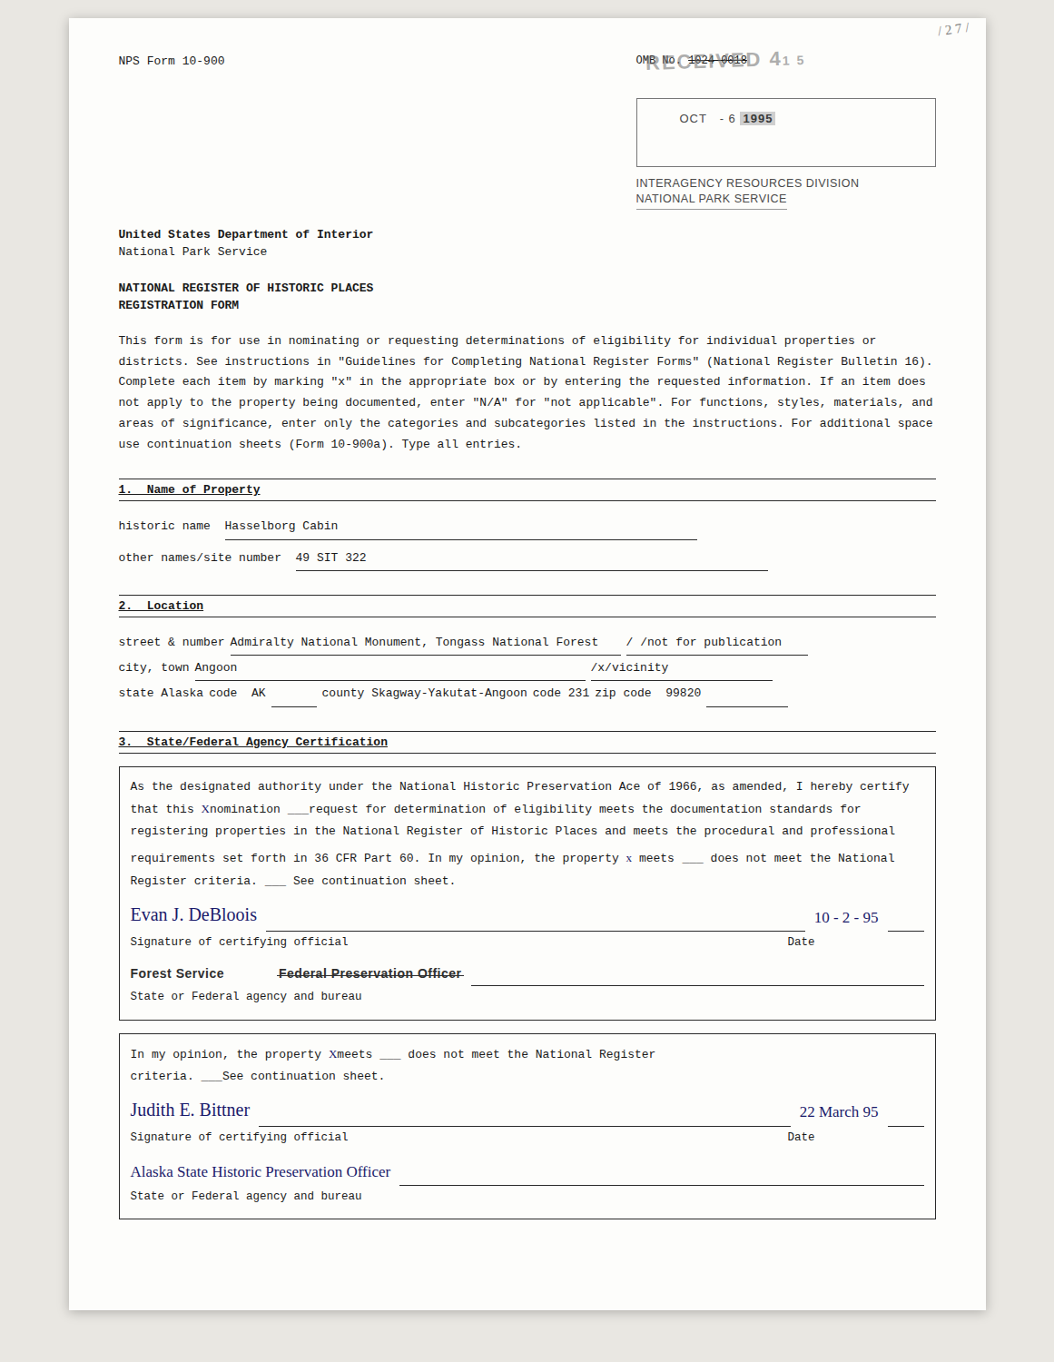/ 2 7 /
NPS Form 10-900
OMB No. 1024-0018
RECEIVED 41 5
OCT - 6 1995
INTERAGENCY RESOURCES DIVISION
NATIONAL PARK SERVICE
United States Department of Interior
National Park Service
NATIONAL REGISTER OF HISTORIC PLACES
REGISTRATION FORM
This form is for use in nominating or requesting determinations of eligibility for individual properties or districts. See instructions in "Guidelines for Completing National Register Forms" (National Register Bulletin 16). Complete each item by marking "x" in the appropriate box or by entering the requested information. If an item does not apply to the property being documented, enter "N/A" for "not applicable". For functions, styles, materials, and areas of significance, enter only the categories and subcategories listed in the instructions. For additional space use continuation sheets (Form 10-900a). Type all entries.
1. Name of Property
historic name Hasselborg Cabin
other names/site number 49 SIT 322
2. Location
street & number Admiralty National Monument, Tongass National Forest / /not for publication
city, town Angoon /x/vicinity
state Alaska code AK county Skagway-Yakutat-Angoon code 231 zip code 99820
3. State/Federal Agency Certification
As the designated authority under the National Historic Preservation Ace of 1966, as amended, I hereby certify that this Xnomination ___request for determination of eligibility meets the documentation standards for registering properties in the National Register of Historic Places and meets the procedural and professional requirements set forth in 36 CFR Part 60. In my opinion, the property x meets ___ does not meet the National Register criteria. ___ See continuation sheet.
Evan J. DeBloois 10 - 2 - 95
Signature of certifying official Date
Forest Service Federal Preservation Officer
State or Federal agency and bureau
In my opinion, the property Xmeets ___ does not meet the National Register
criteria. ___See continuation sheet.
Judith E. Bittner 22 March 95
Signature of certifying official Date
Alaska State Historic Preservation Officer
State or Federal agency and bureau